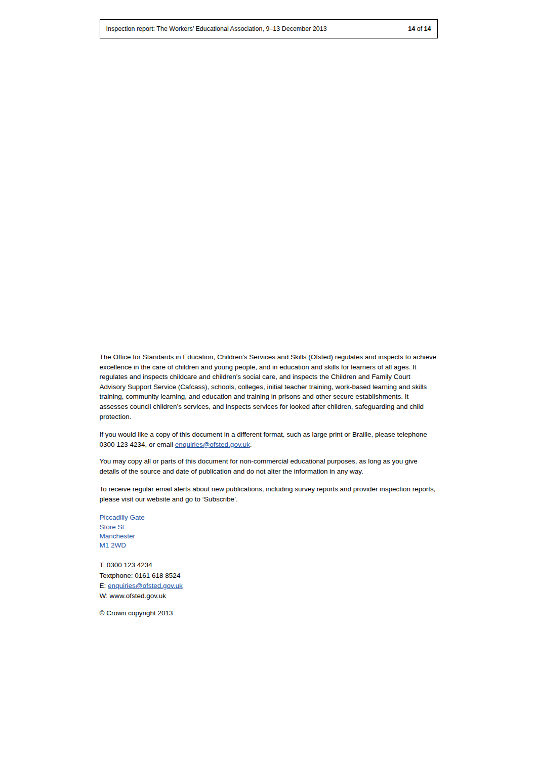Inspection report: The Workers’ Educational Association, 9–13 December 2013
14 of 14
The Office for Standards in Education, Children's Services and Skills (Ofsted) regulates and inspects to achieve excellence in the care of children and young people, and in education and skills for learners of all ages. It regulates and inspects childcare and children's social care, and inspects the Children and Family Court Advisory Support Service (Cafcass), schools, colleges, initial teacher training, work-based learning and skills training, community learning, and education and training in prisons and other secure establishments. It assesses council children’s services, and inspects services for looked after children, safeguarding and child protection.
If you would like a copy of this document in a different format, such as large print or Braille, please telephone 0300 123 4234, or email enquiries@ofsted.gov.uk.
You may copy all or parts of this document for non-commercial educational purposes, as long as you give details of the source and date of publication and do not alter the information in any way.
To receive regular email alerts about new publications, including survey reports and provider inspection reports, please visit our website and go to ‘Subscribe’.
Piccadilly Gate
Store St
Manchester
M1 2WD
T: 0300 123 4234
Textphone: 0161 618 8524
E: enquiries@ofsted.gov.uk
W: www.ofsted.gov.uk
© Crown copyright 2013